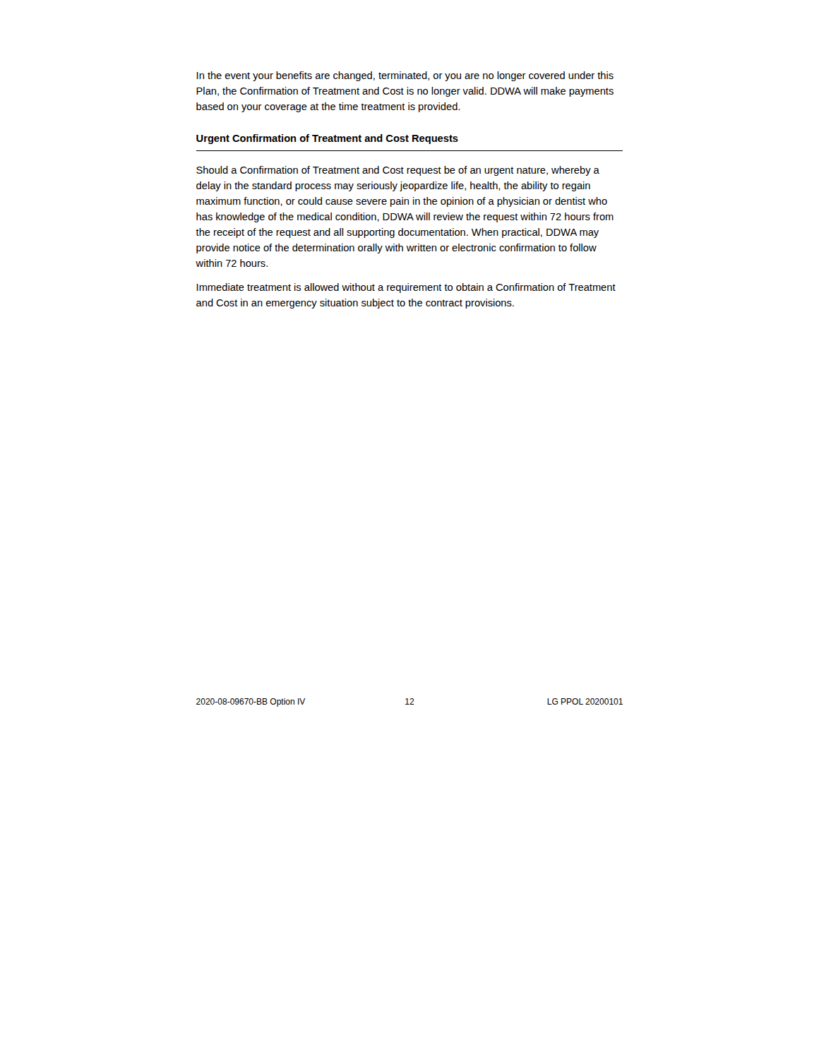In the event your benefits are changed, terminated, or you are no longer covered under this Plan, the Confirmation of Treatment and Cost is no longer valid. DDWA will make payments based on your coverage at the time treatment is provided.
Urgent Confirmation of Treatment and Cost Requests
Should a Confirmation of Treatment and Cost request be of an urgent nature, whereby a delay in the standard process may seriously jeopardize life, health, the ability to regain maximum function, or could cause severe pain in the opinion of a physician or dentist who has knowledge of the medical condition, DDWA will review the request within 72 hours from the receipt of the request and all supporting documentation. When practical, DDWA may provide notice of the determination orally with written or electronic confirmation to follow within 72 hours.
Immediate treatment is allowed without a requirement to obtain a Confirmation of Treatment and Cost in an emergency situation subject to the contract provisions.
| 2020-08-09670-BB Option IV | 12 | LG PPOL 20200101 |